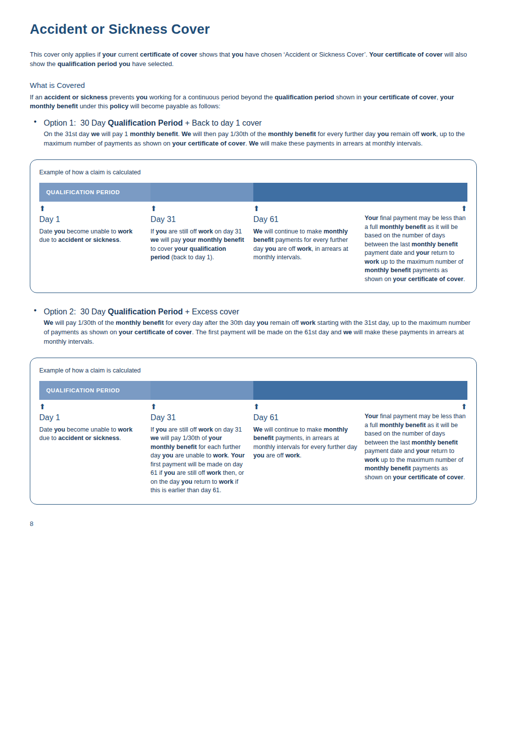Accident or Sickness Cover
This cover only applies if your current certificate of cover shows that you have chosen ‘Accident or Sickness Cover’. Your certificate of cover will also show the qualification period you have selected.
What is Covered
If an accident or sickness prevents you working for a continuous period beyond the qualification period shown in your certificate of cover, your monthly benefit under this policy will become payable as follows:
Option 1: 30 Day Qualification Period + Back to day 1 cover
On the 31st day we will pay 1 monthly benefit. We will then pay 1/30th of the monthly benefit for every further day you remain off work, up to the maximum number of payments as shown on your certificate of cover. We will make these payments in arrears at monthly intervals.
Example of how a claim is calculated
QUALIFICATION PERIOD
⬆
⬆
⬆
⬆
Day 1
Date you become unable to work due to accident or sickness.
Day 31
If you are still off work on day 31 we will pay your monthly benefit to cover your qualification period (back to day 1).
Day 61
We will continue to make monthly benefit payments for every further day you are off work, in arrears at monthly intervals.
Your final payment may be less than a full monthly benefit as it will be based on the number of days between the last monthly benefit payment date and your return to work up to the maximum number of monthly benefit payments as shown on your certificate of cover.
Option 2: 30 Day Qualification Period + Excess cover
We will pay 1/30th of the monthly benefit for every day after the 30th day you remain off work starting with the 31st day, up to the maximum number of payments as shown on your certificate of cover. The first payment will be made on the 61st day and we will make these payments in arrears at monthly intervals.
Example of how a claim is calculated
QUALIFICATION PERIOD
⬆
⬆
⬆
⬆
Day 1
Date you become unable to work due to accident or sickness.
Day 31
If you are still off work on day 31 we will pay 1/30th of your monthly benefit for each further day you are unable to work. Your first payment will be made on day 61 if you are still off work then, or on the day you return to work if this is earlier than day 61.
Day 61
We will continue to make monthly benefit payments, in arrears at monthly intervals for every further day you are off work.
Your final payment may be less than a full monthly benefit as it will be based on the number of days between the last monthly benefit payment date and your return to work up to the maximum number of monthly benefit payments as shown on your certificate of cover.
8